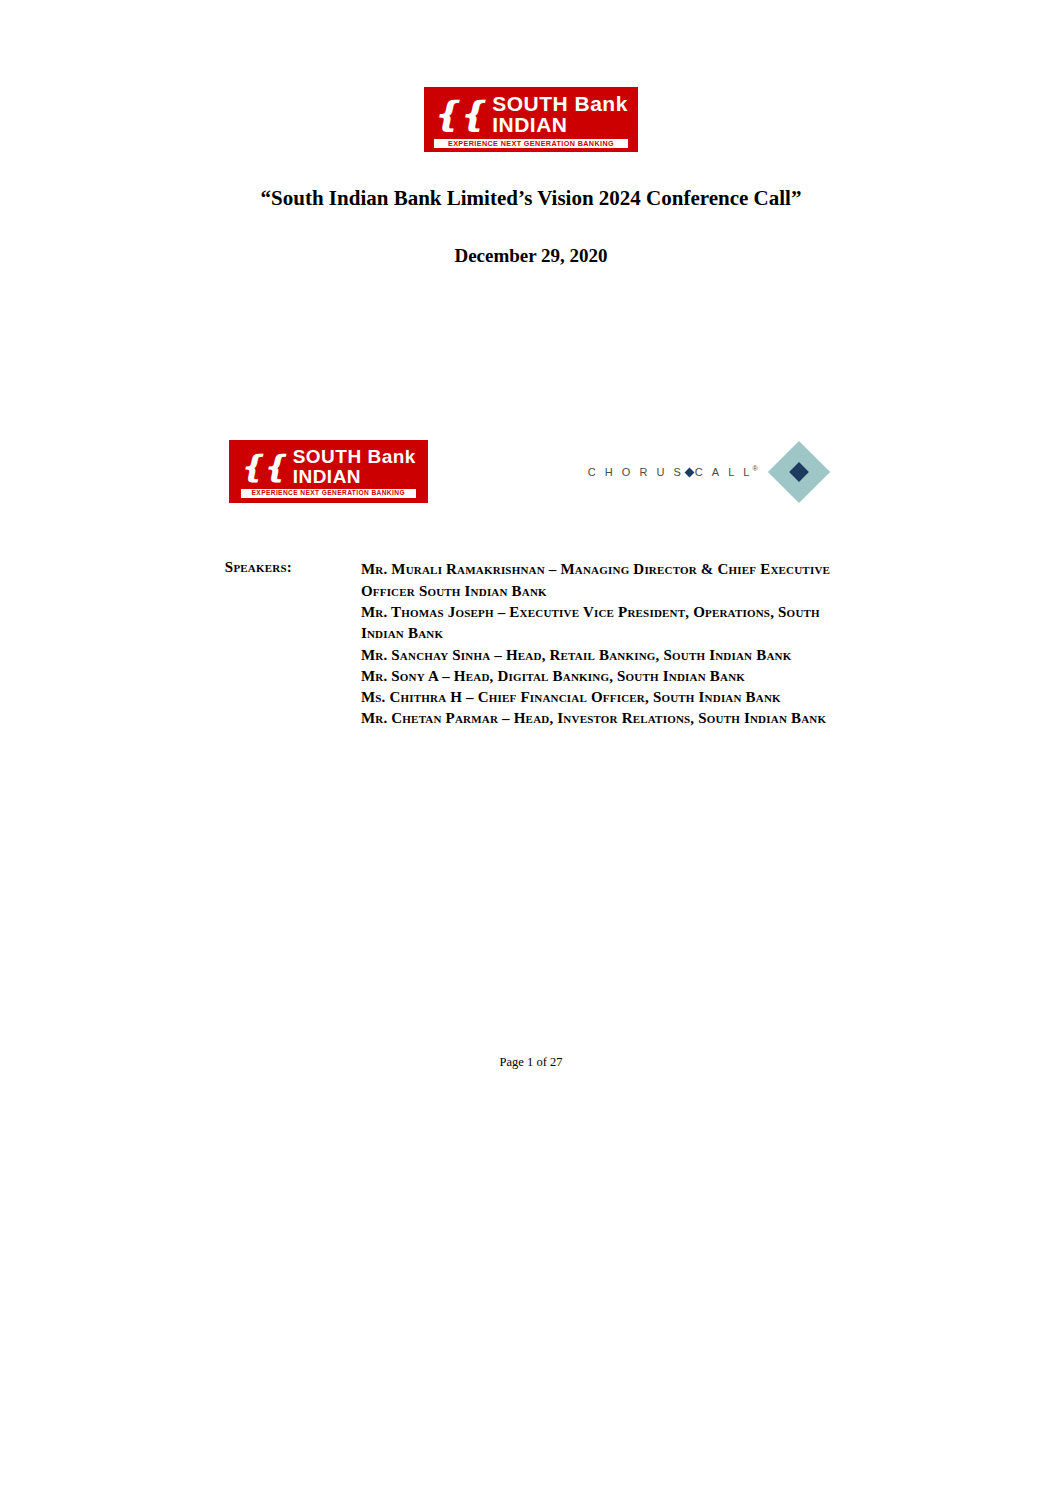❴❴
SOUTH Bank
INDIAN
EXPERIENCE NEXT GENERATION BANKING
“South Indian Bank Limited’s Vision 2024 Conference Call”
December 29, 2020
❴❴
SOUTH Bank
INDIAN
EXPERIENCE NEXT GENERATION BANKING
C H O R U S C A L L®
Speakers:
Mr. Murali Ramakrishnan – Managing Director & Chief Executive Officer South Indian Bank
Mr. Thomas Joseph – Executive Vice President, Operations, South Indian Bank
Mr. Sanchay Sinha – Head, Retail Banking, South Indian Bank
Mr. Sony A – Head, Digital Banking, South Indian Bank
Ms. Chithra H – Chief Financial Officer, South Indian Bank
Mr. Chetan Parmar – Head, Investor Relations, South Indian Bank
Page 1 of 27